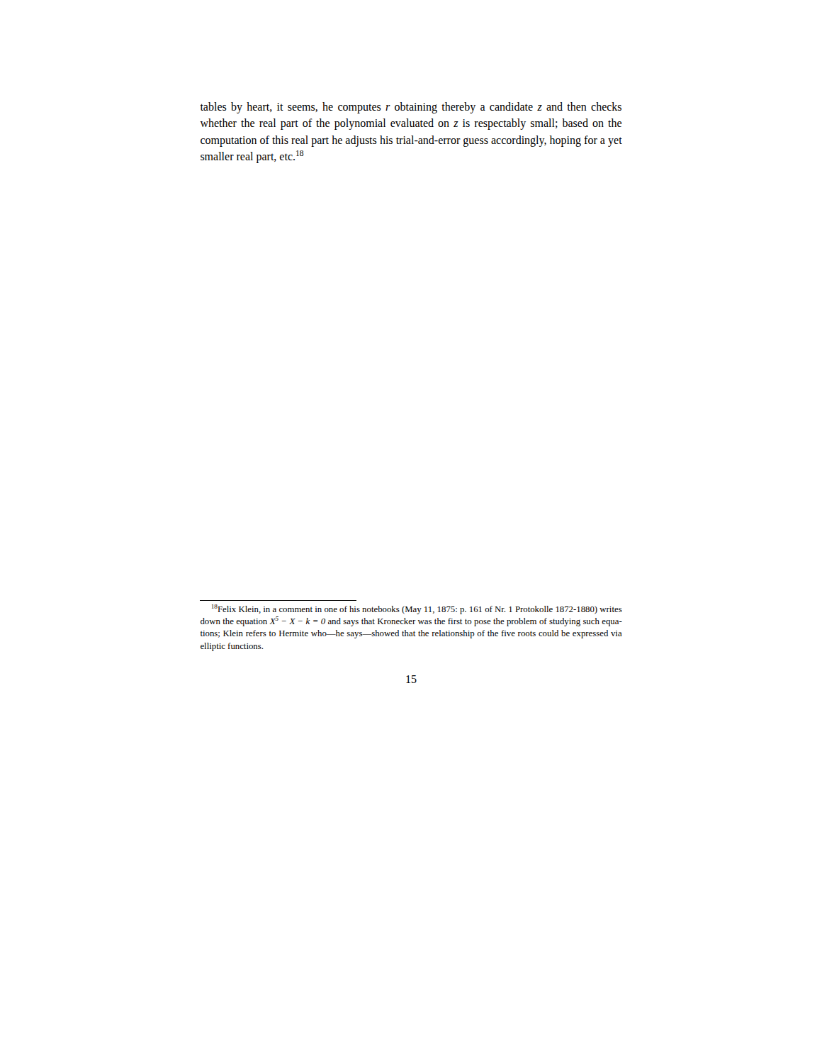tables by heart, it seems, he computes r obtaining thereby a candidate z and then checks whether the real part of the polynomial evaluated on z is respectably small; based on the computation of this real part he adjusts his trial-and-error guess accordingly, hoping for a yet smaller real part, etc.18
18Felix Klein, in a comment in one of his notebooks (May 11, 1875: p. 161 of Nr. 1 Protokolle 1872-1880) writes down the equation X5 − X − k = 0 and says that Kronecker was the first to pose the problem of studying such equations; Klein refers to Hermite who—he says—showed that the relationship of the five roots could be expressed via elliptic functions.
15